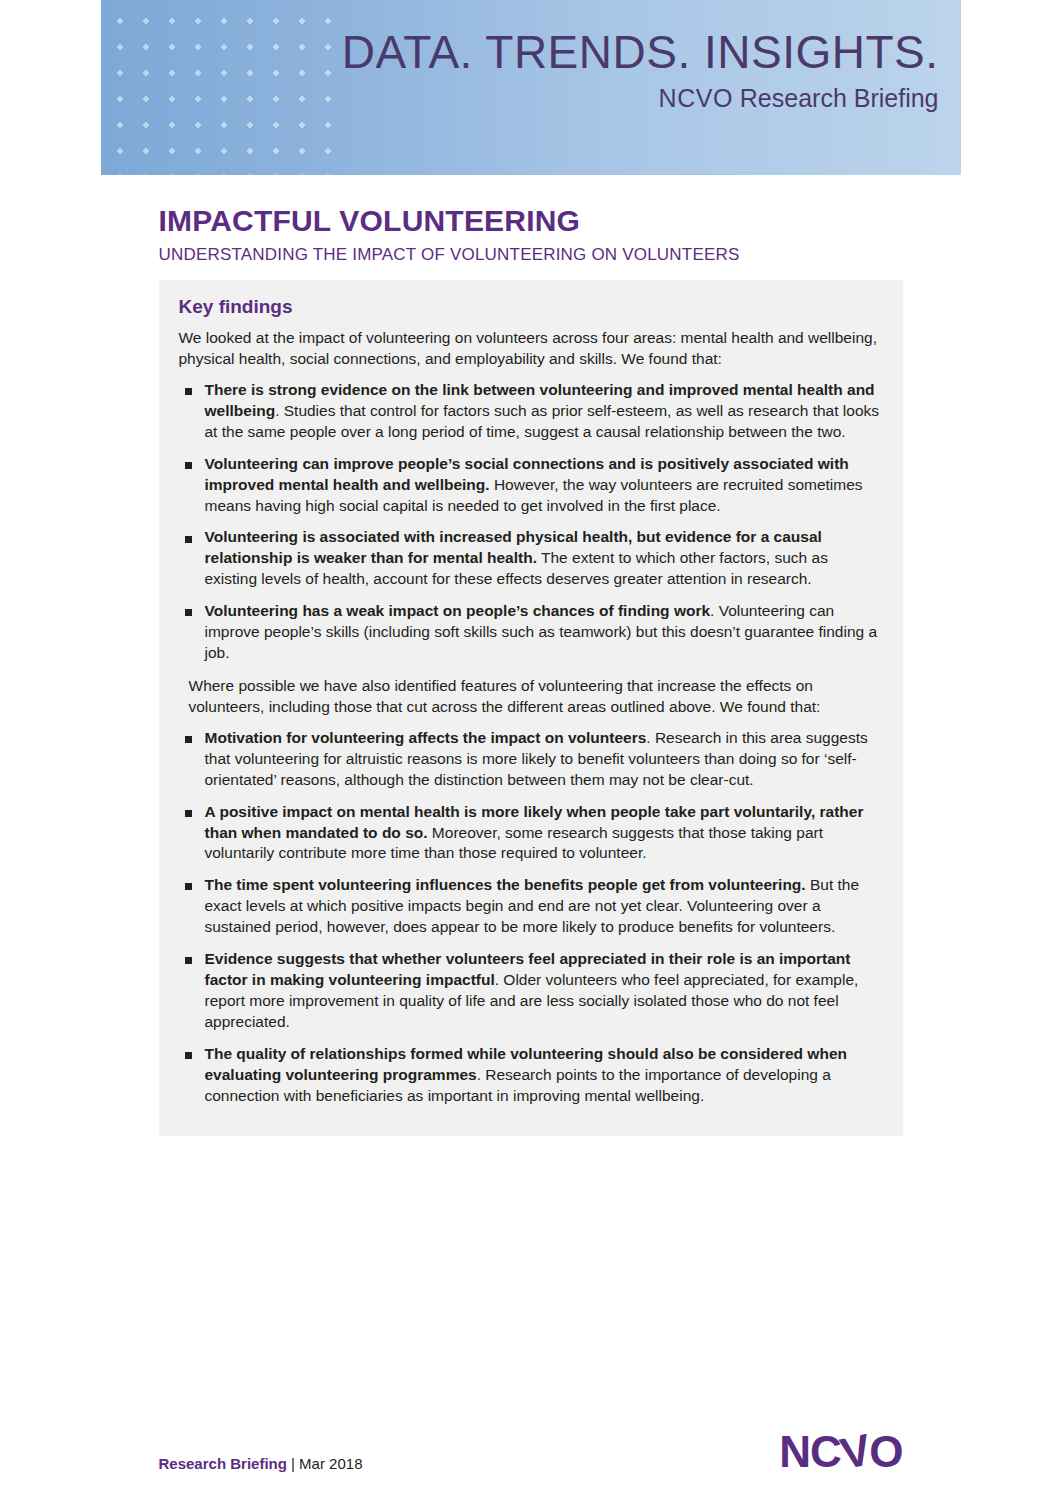DATA. TRENDS. INSIGHTS.
NCVO Research Briefing
IMPACTFUL VOLUNTEERING
Understanding the impact of volunteering on volunteers
Key findings
We looked at the impact of volunteering on volunteers across four areas: mental health and wellbeing, physical health, social connections, and employability and skills. We found that:
There is strong evidence on the link between volunteering and improved mental health and wellbeing. Studies that control for factors such as prior self-esteem, as well as research that looks at the same people over a long period of time, suggest a causal relationship between the two.
Volunteering can improve people’s social connections and is positively associated with improved mental health and wellbeing. However, the way volunteers are recruited sometimes means having high social capital is needed to get involved in the first place.
Volunteering is associated with increased physical health, but evidence for a causal relationship is weaker than for mental health. The extent to which other factors, such as existing levels of health, account for these effects deserves greater attention in research.
Volunteering has a weak impact on people’s chances of finding work. Volunteering can improve people’s skills (including soft skills such as teamwork) but this doesn’t guarantee finding a job.
Where possible we have also identified features of volunteering that increase the effects on volunteers, including those that cut across the different areas outlined above. We found that:
Motivation for volunteering affects the impact on volunteers. Research in this area suggests that volunteering for altruistic reasons is more likely to benefit volunteers than doing so for ‘self-orientated’ reasons, although the distinction between them may not be clear-cut.
A positive impact on mental health is more likely when people take part voluntarily, rather than when mandated to do so. Moreover, some research suggests that those taking part voluntarily contribute more time than those required to volunteer.
The time spent volunteering influences the benefits people get from volunteering. But the exact levels at which positive impacts begin and end are not yet clear. Volunteering over a sustained period, however, does appear to be more likely to produce benefits for volunteers.
Evidence suggests that whether volunteers feel appreciated in their role is an important factor in making volunteering impactful. Older volunteers who feel appreciated, for example, report more improvement in quality of life and are less socially isolated those who do not feel appreciated.
The quality of relationships formed while volunteering should also be considered when evaluating volunteering programmes. Research points to the importance of developing a connection with beneficiaries as important in improving mental wellbeing.
Research Briefing | Mar 2018
NCVO